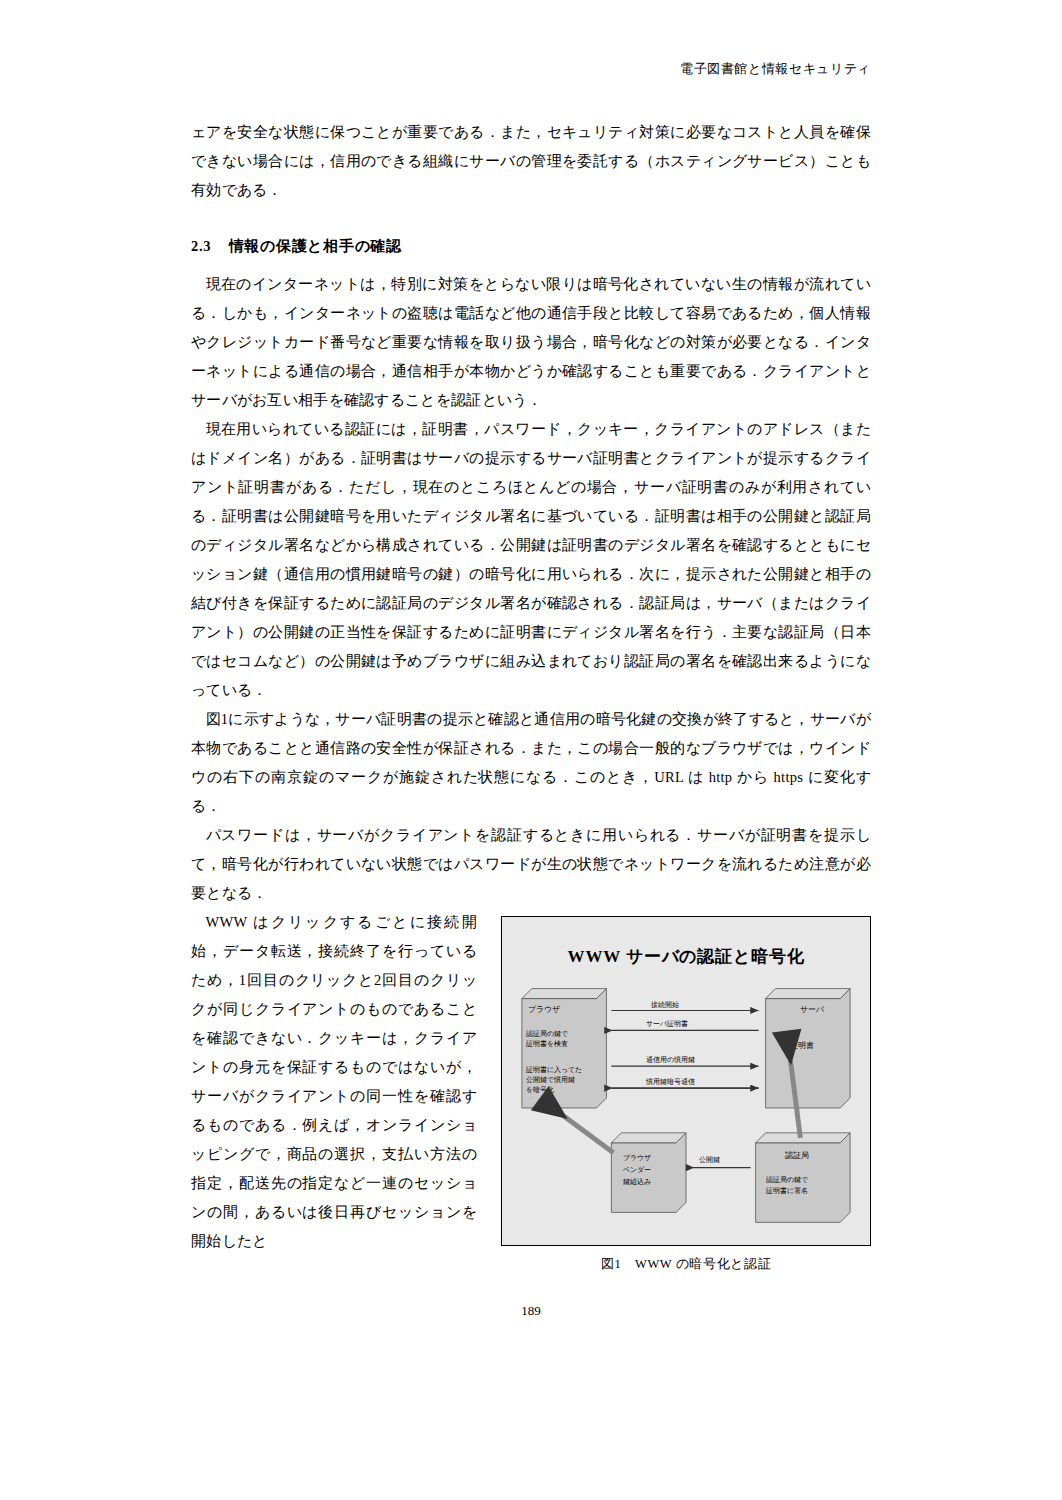電子図書館と情報セキュリティ
ェアを安全な状態に保つことが重要である．また，セキュリティ対策に必要なコストと人員を確保できない場合には，信用のできる組織にサーバの管理を委託する（ホスティングサービス）ことも有効である．
2.3情報の保護と相手の確認
現在のインターネットは，特別に対策をとらない限りは暗号化されていない生の情報が流れている．しかも，インターネットの盗聴は電話など他の通信手段と比較して容易であるため，個人情報やクレジットカード番号など重要な情報を取り扱う場合，暗号化などの対策が必要となる．インターネットによる通信の場合，通信相手が本物かどうか確認することも重要である．クライアントとサーバがお互い相手を確認することを認証という．
現在用いられている認証には，証明書，パスワード，クッキー，クライアントのアドレス（またはドメイン名）がある．証明書はサーバの提示するサーバ証明書とクライアントが提示するクライアント証明書がある．ただし，現在のところほとんどの場合，サーバ証明書のみが利用されている．証明書は公開鍵暗号を用いたディジタル署名に基づいている．証明書は相手の公開鍵と認証局のディジタル署名などから構成されている．公開鍵は証明書のデジタル署名を確認するとともにセッション鍵（通信用の慣用鍵暗号の鍵）の暗号化に用いられる．次に，提示された公開鍵と相手の結び付きを保証するために認証局のデジタル署名が確認される．認証局は，サーバ（またはクライアント）の公開鍵の正当性を保証するために証明書にディジタル署名を行う．主要な認証局（日本ではセコムなど）の公開鍵は予めブラウザに組み込まれており認証局の署名を確認出来るようになっている．
図1に示すような，サーバ証明書の提示と確認と通信用の暗号化鍵の交換が終了すると，サーバが本物であることと通信路の安全性が保証される．また，この場合一般的なブラウザでは，ウインドウの右下の南京錠のマークが施錠された状態になる．このとき，URL は http から https に変化する．
パスワードは，サーバがクライアントを認証するときに用いられる．サーバが証明書を提示して，暗号化が行われていない状態ではパスワードが生の状態でネットワークを流れるため注意が必要となる．
WWW サーバの認証と暗号化
ブラウザ 認証局の鍵で 証明書を検査 証明書に入ってた 公開鍵で慣用鍵 を暗号化 サーバ 証明書 接続開始 サーバ証明書 通信用の慣用鍵 慣用鍵暗号通信 ブラウザ ベンダー 鍵組込み 認証局 認証局の鍵で 証明書に署名 公開鍵
図1　WWW の暗号化と認証
WWW はクリックするごとに接続開始，データ転送，接続終了を行っているため，1回目のクリックと2回目のクリックが同じクライアントのものであることを確認できない．クッキーは，クライアントの身元を保証するものではないが，サーバがクライアントの同一性を確認するものである．例えば，オンラインショッピングで，商品の選択，支払い方法の指定，配送先の指定など一連のセッションの間，あるいは後日再びセッションを開始したと
189